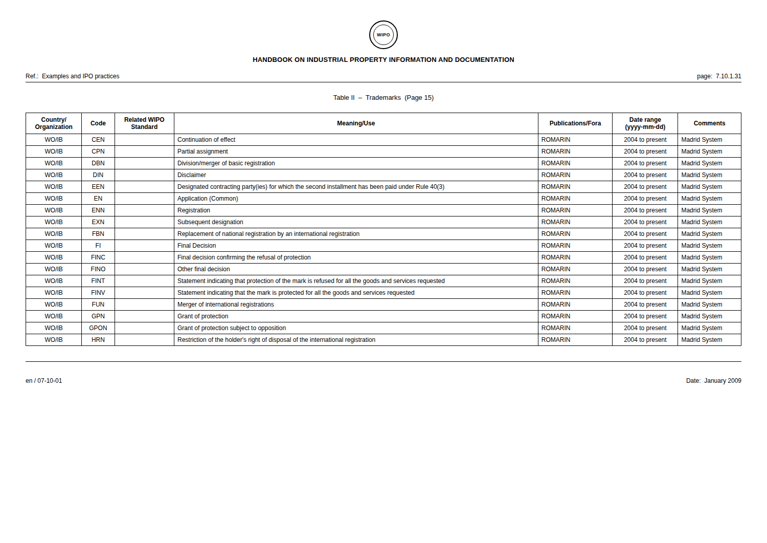HANDBOOK ON INDUSTRIAL PROPERTY INFORMATION AND DOCUMENTATION
Ref.: Examples and IPO practices page: 7.10.1.31
Table II – Trademarks (Page 15)
| Country/ Organization | Code | Related WIPO Standard | Meaning/Use | Publications/Fora | Date range (yyyy-mm-dd) | Comments |
| --- | --- | --- | --- | --- | --- | --- |
| WO/IB | CEN | | Continuation of effect | ROMARIN | 2004 to present | Madrid System |
| WO/IB | CPN | | Partial assignment | ROMARIN | 2004 to present | Madrid System |
| WO/IB | DBN | | Division/merger of basic registration | ROMARIN | 2004 to present | Madrid System |
| WO/IB | DIN | | Disclaimer | ROMARIN | 2004 to present | Madrid System |
| WO/IB | EEN | | Designated contracting party(ies) for which the second installment has been paid under Rule 40(3) | ROMARIN | 2004 to present | Madrid System |
| WO/IB | EN | | Application (Common) | ROMARIN | 2004 to present | Madrid System |
| WO/IB | ENN | | Registration | ROMARIN | 2004 to present | Madrid System |
| WO/IB | EXN | | Subsequent designation | ROMARIN | 2004 to present | Madrid System |
| WO/IB | FBN | | Replacement of national registration by an international registration | ROMARIN | 2004 to present | Madrid System |
| WO/IB | FI | | Final Decision | ROMARIN | 2004 to present | Madrid System |
| WO/IB | FINC | | Final decision confirming the refusal of protection | ROMARIN | 2004 to present | Madrid System |
| WO/IB | FINO | | Other final decision | ROMARIN | 2004 to present | Madrid System |
| WO/IB | FINT | | Statement indicating that protection of the mark is refused for all the goods and services requested | ROMARIN | 2004 to present | Madrid System |
| WO/IB | FINV | | Statement indicating that the mark is protected for all the goods and services requested | ROMARIN | 2004 to present | Madrid System |
| WO/IB | FUN | | Merger of international registrations | ROMARIN | 2004 to present | Madrid System |
| WO/IB | GPN | | Grant of protection | ROMARIN | 2004 to present | Madrid System |
| WO/IB | GPON | | Grant of protection subject to opposition | ROMARIN | 2004 to present | Madrid System |
| WO/IB | HRN | | Restriction of the holder's right of disposal of the international registration | ROMARIN | 2004 to present | Madrid System |
en / 07-10-01 Date: January 2009